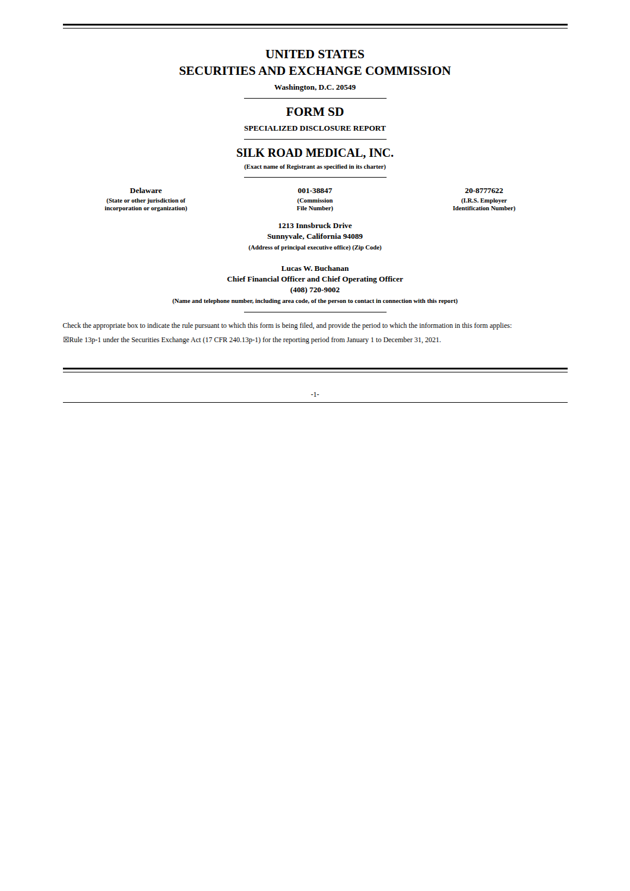UNITED STATES
SECURITIES AND EXCHANGE COMMISSION
Washington, D.C. 20549
FORM SD
SPECIALIZED DISCLOSURE REPORT
SILK ROAD MEDICAL, INC.
(Exact name of Registrant as specified in its charter)
| Delaware (State or other jurisdiction of incorporation or organization) | 001-38847 (Commission File Number) | 20-8777622 (I.R.S. Employer Identification Number) |
1213 Innsbruck Drive
Sunnyvale, California 94089
(Address of principal executive office) (Zip Code)
Lucas W. Buchanan
Chief Financial Officer and Chief Operating Officer
(408) 720-9002
(Name and telephone number, including area code, of the person to contact in connection with this report)
Check the appropriate box to indicate the rule pursuant to which this form is being filed, and provide the period to which the information in this form applies:
☒Rule 13p-1 under the Securities Exchange Act (17 CFR 240.13p-1) for the reporting period from January 1 to December 31, 2021.
-1-